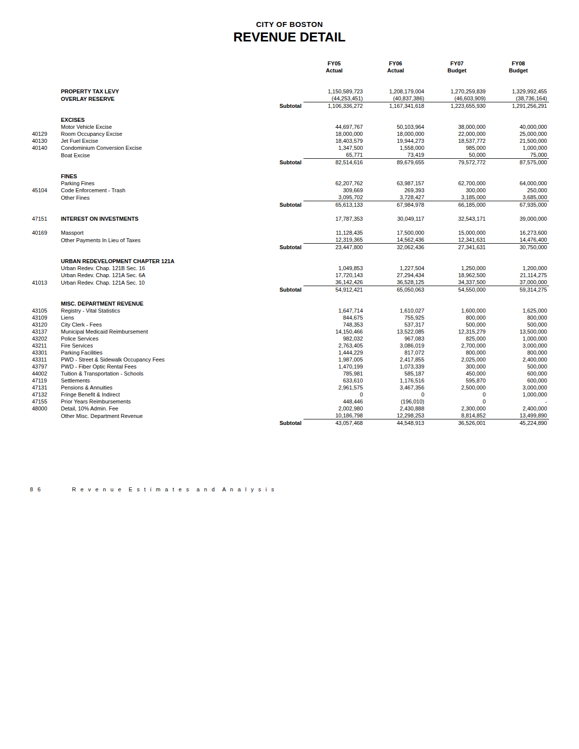CITY OF BOSTON
REVENUE DETAIL
| | | | FY05 | FY06 | FY07 | FY08 |
| | | | Actual | Actual | Budget | Budget |
| | PROPERTY TAX LEVY | | 1,150,589,723 | 1,208,179,004 | 1,270,259,839 | 1,329,992,455 |
| | OVERLAY RESERVE | | (44,253,451) | (40,837,386) | (46,603,909) | (38,736,164) |
| | | Subtotal | 1,106,336,272 | 1,167,341,618 | 1,223,655,930 | 1,291,256,291 |
| | EXCISES | | | | | |
| | Motor Vehicle Excise | | 44,697,767 | 50,103,964 | 38,000,000 | 40,000,000 |
| 40129 | Room Occupancy Excise | | 18,000,000 | 18,000,000 | 22,000,000 | 25,000,000 |
| 40130 | Jet Fuel Excise | | 18,403,579 | 19,944,273 | 18,537,772 | 21,500,000 |
| 40140 | Condominium Conversion Excise | | 1,347,500 | 1,558,000 | 985,000 | 1,000,000 |
| | Boat Excise | | 65,771 | 73,419 | 50,000 | 75,000 |
| | | Subtotal | 82,514,616 | 89,679,655 | 79,572,772 | 87,575,000 |
| | FINES | | | | | |
| | Parking Fines | | 62,207,762 | 63,987,157 | 62,700,000 | 64,000,000 |
| 45104 | Code Enforcement - Trash | | 309,669 | 269,393 | 300,000 | 250,000 |
| | Other Fines | | 3,095,702 | 3,728,427 | 3,185,000 | 3,685,000 |
| | | Subtotal | 65,613,133 | 67,984,978 | 66,185,000 | 67,935,000 |
| 47151 | INTEREST ON INVESTMENTS | | 17,787,353 | 30,049,117 | 32,543,171 | 39,000,000 |
| 40169 | Massport | | 11,128,435 | 17,500,000 | 15,000,000 | 16,273,600 |
| | Other Payments In Lieu of Taxes | | 12,319,365 | 14,562,436 | 12,341,631 | 14,476,400 |
| | | Subtotal | 23,447,800 | 32,062,436 | 27,341,631 | 30,750,000 |
| | URBAN REDEVELOPMENT CHAPTER 121A | | | | | |
| | Urban Redev. Chap. 121B Sec. 16 | | 1,049,853 | 1,227,504 | 1,250,000 | 1,200,000 |
| | Urban Redev. Chap. 121A Sec. 6A | | 17,720,143 | 27,294,434 | 18,962,500 | 21,114,275 |
| 41013 | Urban Redev. Chap. 121A Sec. 10 | | 36,142,426 | 36,528,125 | 34,337,500 | 37,000,000 |
| | | Subtotal | 54,912,421 | 65,050,063 | 54,550,000 | 59,314,275 |
| | MISC. DEPARTMENT REVENUE | | | | | |
| 43105 | Registry - Vital Statistics | | 1,647,714 | 1,610,027 | 1,600,000 | 1,625,000 |
| 43109 | Liens | | 844,675 | 755,925 | 800,000 | 800,000 |
| 43120 | City Clerk - Fees | | 748,353 | 537,317 | 500,000 | 500,000 |
| 43137 | Municipal Medicaid Reimbursement | | 14,150,466 | 13,522,085 | 12,315,279 | 13,500,000 |
| 43202 | Police Services | | 982,032 | 967,083 | 825,000 | 1,000,000 |
| 43211 | Fire Services | | 2,763,405 | 3,086,019 | 2,700,000 | 3,000,000 |
| 43301 | Parking Facilities | | 1,444,229 | 817,072 | 800,000 | 800,000 |
| 43311 | PWD - Street & Sidewalk Occupancy Fees | | 1,987,005 | 2,417,855 | 2,025,000 | 2,400,000 |
| 43797 | PWD - Fiber Optic Rental Fees | | 1,470,199 | 1,073,339 | 300,000 | 500,000 |
| 44002 | Tuition & Transportation - Schools | | 785,981 | 585,187 | 450,000 | 600,000 |
| 47119 | Settlements | | 633,610 | 1,176,516 | 595,870 | 600,000 |
| 47131 | Pensions & Annuities | | 2,961,575 | 3,467,356 | 2,500,000 | 3,000,000 |
| 47132 | Fringe Benefit & Indirect | | 0 | 0 | 0 | 1,000,000 |
| 47155 | Prior Years Reimbursements | | 448,446 | (196,010) | 0 | - |
| 48000 | Detail, 10% Admin. Fee | | 2,002,980 | 2,430,888 | 2,300,000 | 2,400,000 |
| | Other Misc. Department Revenue | | 10,186,798 | 12,298,253 | 8,814,852 | 13,499,890 |
| | | Subtotal | 43,057,468 | 44,548,913 | 36,526,001 | 45,224,890 |
8 6 R e v e n u e E s t i m a t e s a n d A n a l y s i s